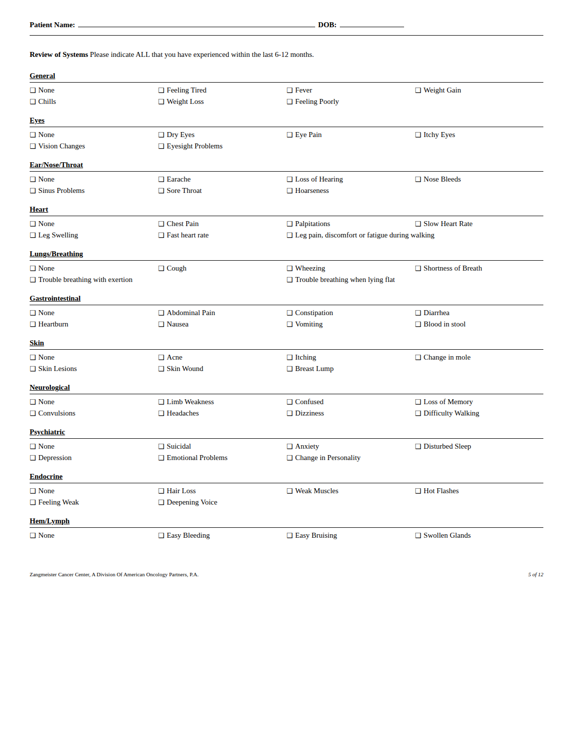Patient Name: DOB:
Review of Systems Please indicate ALL that you have experienced within the last 6-12 months.
General
| ❑ None | ❑ Feeling Tired | ❑ Fever | ❑ Weight Gain |
| ❑ Chills | ❑ Weight Loss | ❑ Feeling Poorly | |
Eyes
| ❑ None | ❑ Dry Eyes | ❑ Eye Pain | ❑ Itchy Eyes |
| ❑ Vision Changes | ❑ Eyesight Problems | | |
Ear/Nose/Throat
| ❑ None | ❑ Earache | ❑ Loss of Hearing | ❑ Nose Bleeds |
| ❑ Sinus Problems | ❑ Sore Throat | ❑ Hoarseness | |
Heart
| ❑ None | ❑ Chest Pain | ❑ Palpitations | ❑ Slow Heart Rate |
| ❑ Leg Swelling | ❑ Fast heart rate | ❑ Leg pain, discomfort or fatigue during walking |
Lungs/Breathing
| ❑ None | ❑ Cough | ❑ Wheezing | ❑ Shortness of Breath |
| ❑ Trouble breathing with exertion | ❑ Trouble breathing when lying flat |
Gastrointestinal
| ❑ None | ❑ Abdominal Pain | ❑ Constipation | ❑ Diarrhea |
| ❑ Heartburn | ❑ Nausea | ❑ Vomiting | ❑ Blood in stool |
Skin
| ❑ None | ❑ Acne | ❑ Itching | ❑ Change in mole |
| ❑ Skin Lesions | ❑ Skin Wound | ❑ Breast Lump | |
Neurological
| ❑ None | ❑ Limb Weakness | ❑ Confused | ❑ Loss of Memory |
| ❑ Convulsions | ❑ Headaches | ❑ Dizziness | ❑ Difficulty Walking |
Psychiatric
| ❑ None | ❑ Suicidal | ❑ Anxiety | ❑ Disturbed Sleep |
| ❑ Depression | ❑ Emotional Problems | ❑ Change in Personality | |
Endocrine
| ❑ None | ❑ Hair Loss | ❑ Weak Muscles | ❑ Hot Flashes |
| ❑ Feeling Weak | ❑ Deepening Voice | | |
Hem/Lymph
| ❑ None | ❑ Easy Bleeding | ❑ Easy Bruising | ❑ Swollen Glands |
Zangmeister Cancer Center, A Division Of American Oncology Partners, P.A. 5 of 12